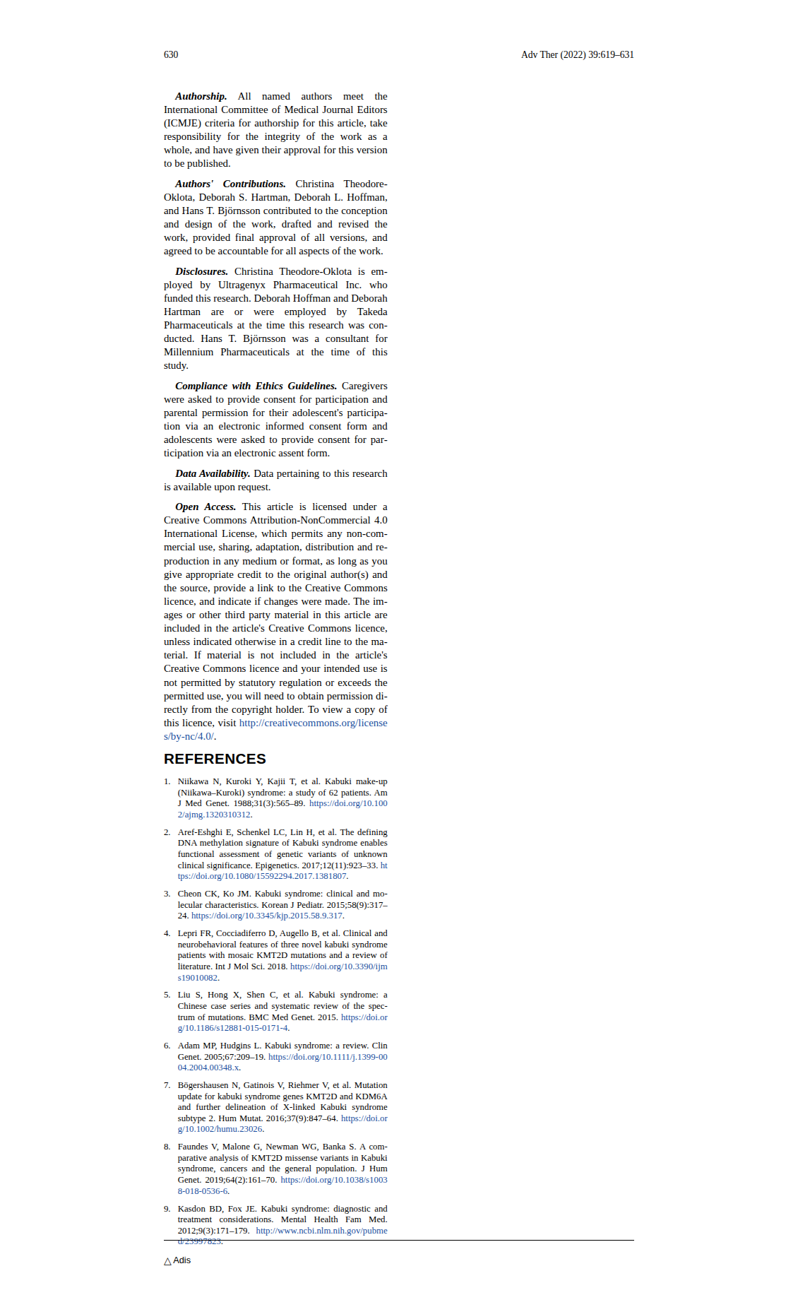630
Adv Ther (2022) 39:619–631
Authorship. All named authors meet the International Committee of Medical Journal Editors (ICMJE) criteria for authorship for this article, take responsibility for the integrity of the work as a whole, and have given their approval for this version to be published.
Authors' Contributions. Christina Theodore-Oklota, Deborah S. Hartman, Deborah L. Hoffman, and Hans T. Björnsson contributed to the conception and design of the work, drafted and revised the work, provided final approval of all versions, and agreed to be accountable for all aspects of the work.
Disclosures. Christina Theodore-Oklota is employed by Ultragenyx Pharmaceutical Inc. who funded this research. Deborah Hoffman and Deborah Hartman are or were employed by Takeda Pharmaceuticals at the time this research was conducted. Hans T. Björnsson was a consultant for Millennium Pharmaceuticals at the time of this study.
Compliance with Ethics Guidelines. Caregivers were asked to provide consent for participation and parental permission for their adolescent's participation via an electronic informed consent form and adolescents were asked to provide consent for participation via an electronic assent form.
Data Availability. Data pertaining to this research is available upon request.
Open Access. This article is licensed under a Creative Commons Attribution-NonCommercial 4.0 International License, which permits any non-commercial use, sharing, adaptation, distribution and reproduction in any medium or format, as long as you give appropriate credit to the original author(s) and the source, provide a link to the Creative Commons licence, and indicate if changes were made. The images or other third party material in this article are included in the article's Creative Commons licence, unless indicated otherwise in a credit line to the material. If material is not included in the article's Creative Commons licence and your intended use is not permitted by statutory regulation or exceeds the permitted use, you will need to obtain permission directly from the copyright holder. To view a copy of this licence, visit http://creativecommons.org/licenses/by-nc/4.0/.
REFERENCES
Niikawa N, Kuroki Y, Kajii T, et al. Kabuki make-up (Niikawa–Kuroki) syndrome: a study of 62 patients. Am J Med Genet. 1988;31(3):565–89. https://doi.org/10.1002/ajmg.1320310312.
Aref-Eshghi E, Schenkel LC, Lin H, et al. The defining DNA methylation signature of Kabuki syndrome enables functional assessment of genetic variants of unknown clinical significance. Epigenetics. 2017;12(11):923–33. https://doi.org/10.1080/15592294.2017.1381807.
Cheon CK, Ko JM. Kabuki syndrome: clinical and molecular characteristics. Korean J Pediatr. 2015;58(9):317–24. https://doi.org/10.3345/kjp.2015.58.9.317.
Lepri FR, Cocciadiferro D, Augello B, et al. Clinical and neurobehavioral features of three novel kabuki syndrome patients with mosaic KMT2D mutations and a review of literature. Int J Mol Sci. 2018. https://doi.org/10.3390/ijms19010082.
Liu S, Hong X, Shen C, et al. Kabuki syndrome: a Chinese case series and systematic review of the spectrum of mutations. BMC Med Genet. 2015. https://doi.org/10.1186/s12881-015-0171-4.
Adam MP, Hudgins L. Kabuki syndrome: a review. Clin Genet. 2005;67:209–19. https://doi.org/10.1111/j.1399-0004.2004.00348.x.
Bögershausen N, Gatinois V, Riehmer V, et al. Mutation update for kabuki syndrome genes KMT2D and KDM6A and further delineation of X-linked Kabuki syndrome subtype 2. Hum Mutat. 2016;37(9):847–64. https://doi.org/10.1002/humu.23026.
Faundes V, Malone G, Newman WG, Banka S. A comparative analysis of KMT2D missense variants in Kabuki syndrome, cancers and the general population. J Hum Genet. 2019;64(2):161–70. https://doi.org/10.1038/s10038-018-0536-6.
Kasdon BD, Fox JE. Kabuki syndrome: diagnostic and treatment considerations. Mental Health Fam Med. 2012;9(3):171–179. http://www.ncbi.nlm.nih.gov/pubmed/23997823.
△Adis